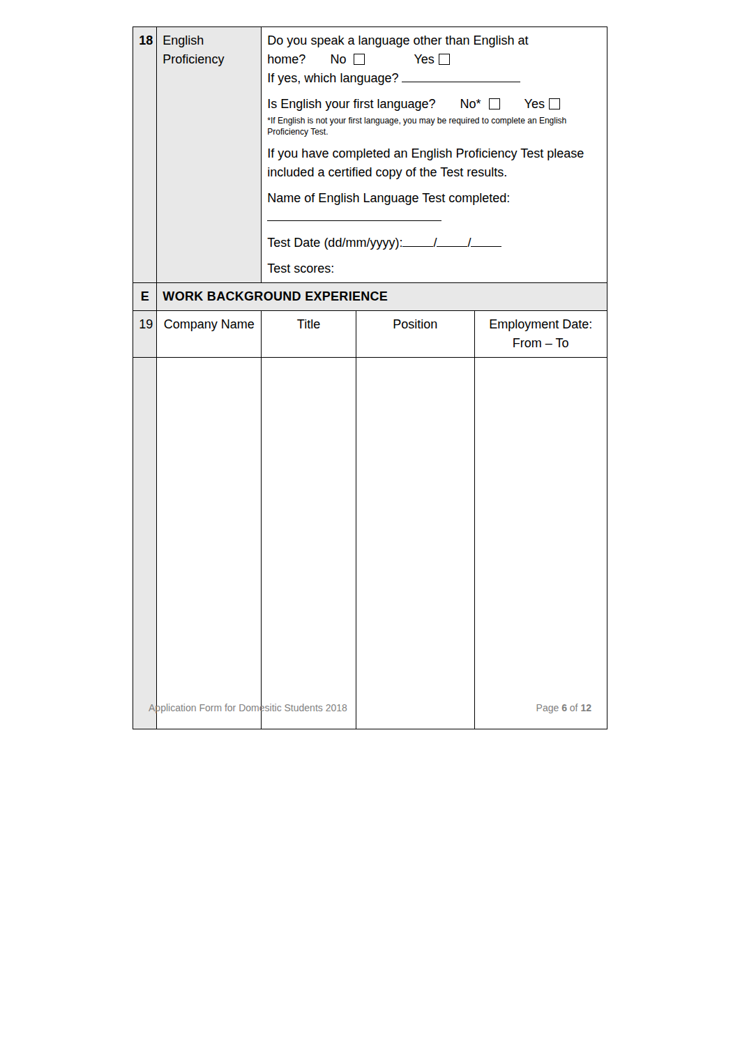| 18 | English Proficiency | Do you speak a language other than English at home? No Yes If yes, which language? Is English your first language? No* Yes *If English is not your first language, you may be required to complete an English Proficiency Test. If you have completed an English Proficiency Test please included a certified copy of the Test results. Name of English Language Test completed: Test Date (dd/mm/yyyy): / / Test scores: |
| E | WORK BACKGROUND EXPERIENCE |
| 19 | Company Name | Title | Position | Employment Date: From – To |
Application Form for Domesitic Students 2018
Page 6 of 12